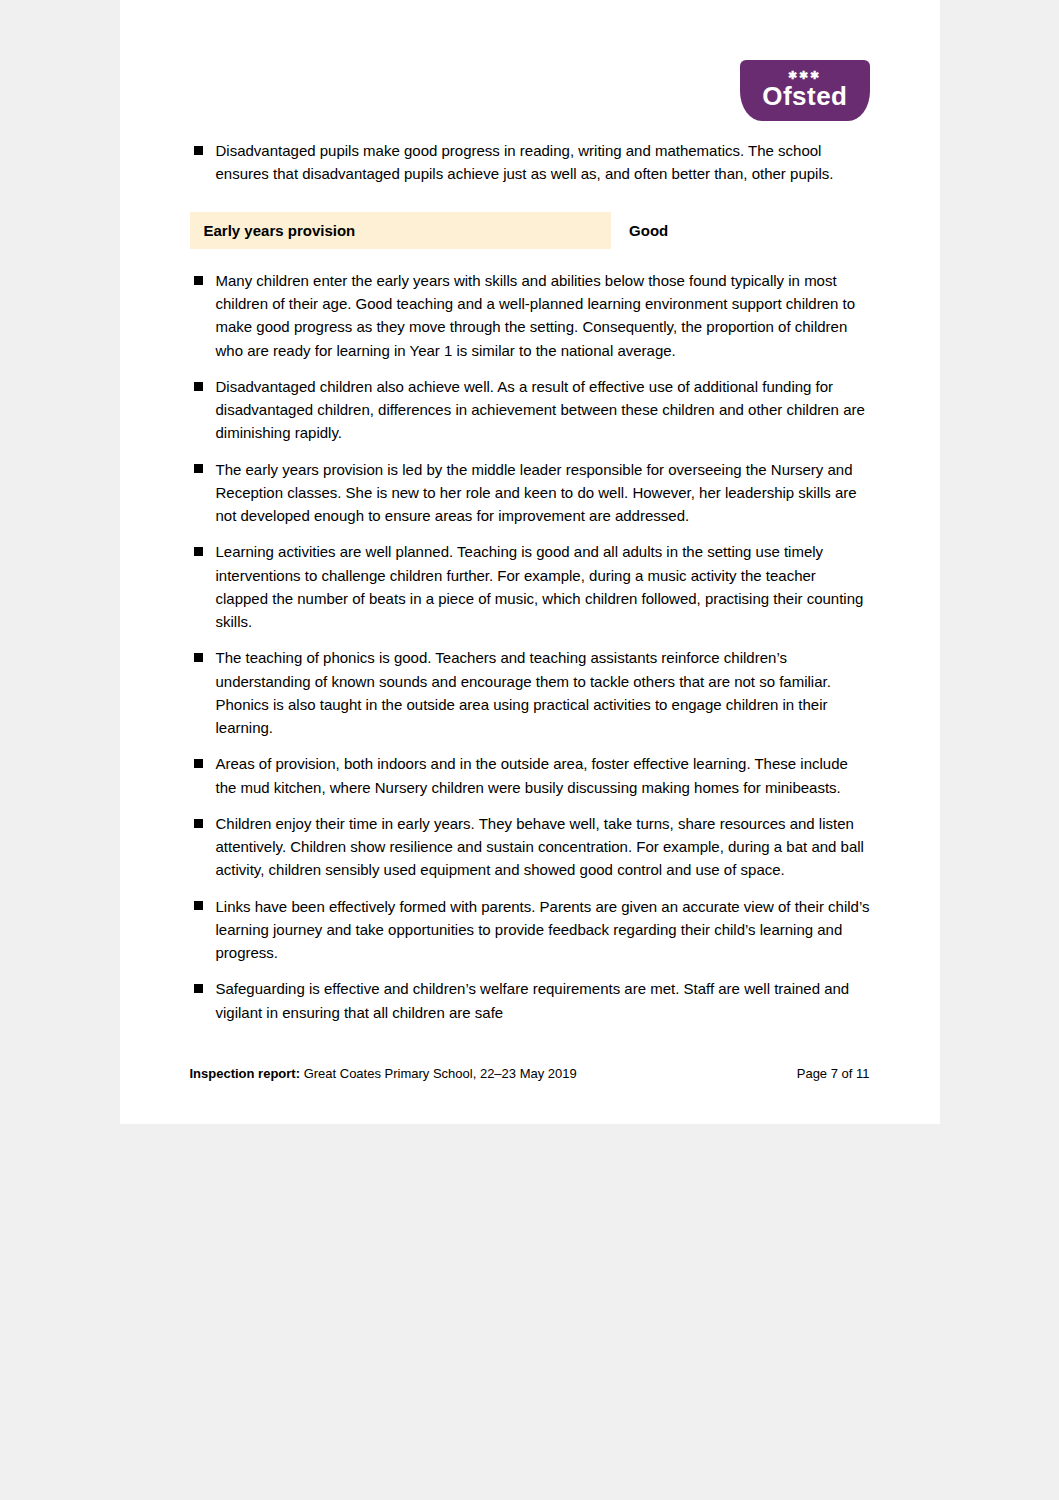✱✱✱ Ofsted
Disadvantaged pupils make good progress in reading, writing and mathematics. The school ensures that disadvantaged pupils achieve just as well as, and often better than, other pupils.
Early years provision
Good
Many children enter the early years with skills and abilities below those found typically in most children of their age. Good teaching and a well-planned learning environment support children to make good progress as they move through the setting. Consequently, the proportion of children who are ready for learning in Year 1 is similar to the national average.
Disadvantaged children also achieve well. As a result of effective use of additional funding for disadvantaged children, differences in achievement between these children and other children are diminishing rapidly.
The early years provision is led by the middle leader responsible for overseeing the Nursery and Reception classes. She is new to her role and keen to do well. However, her leadership skills are not developed enough to ensure areas for improvement are addressed.
Learning activities are well planned. Teaching is good and all adults in the setting use timely interventions to challenge children further. For example, during a music activity the teacher clapped the number of beats in a piece of music, which children followed, practising their counting skills.
The teaching of phonics is good. Teachers and teaching assistants reinforce children’s understanding of known sounds and encourage them to tackle others that are not so familiar. Phonics is also taught in the outside area using practical activities to engage children in their learning.
Areas of provision, both indoors and in the outside area, foster effective learning. These include the mud kitchen, where Nursery children were busily discussing making homes for minibeasts.
Children enjoy their time in early years. They behave well, take turns, share resources and listen attentively. Children show resilience and sustain concentration. For example, during a bat and ball activity, children sensibly used equipment and showed good control and use of space.
Links have been effectively formed with parents. Parents are given an accurate view of their child’s learning journey and take opportunities to provide feedback regarding their child’s learning and progress.
Safeguarding is effective and children’s welfare requirements are met. Staff are well trained and vigilant in ensuring that all children are safe
Inspection report: Great Coates Primary School, 22–23 May 2019
Page 7 of 11